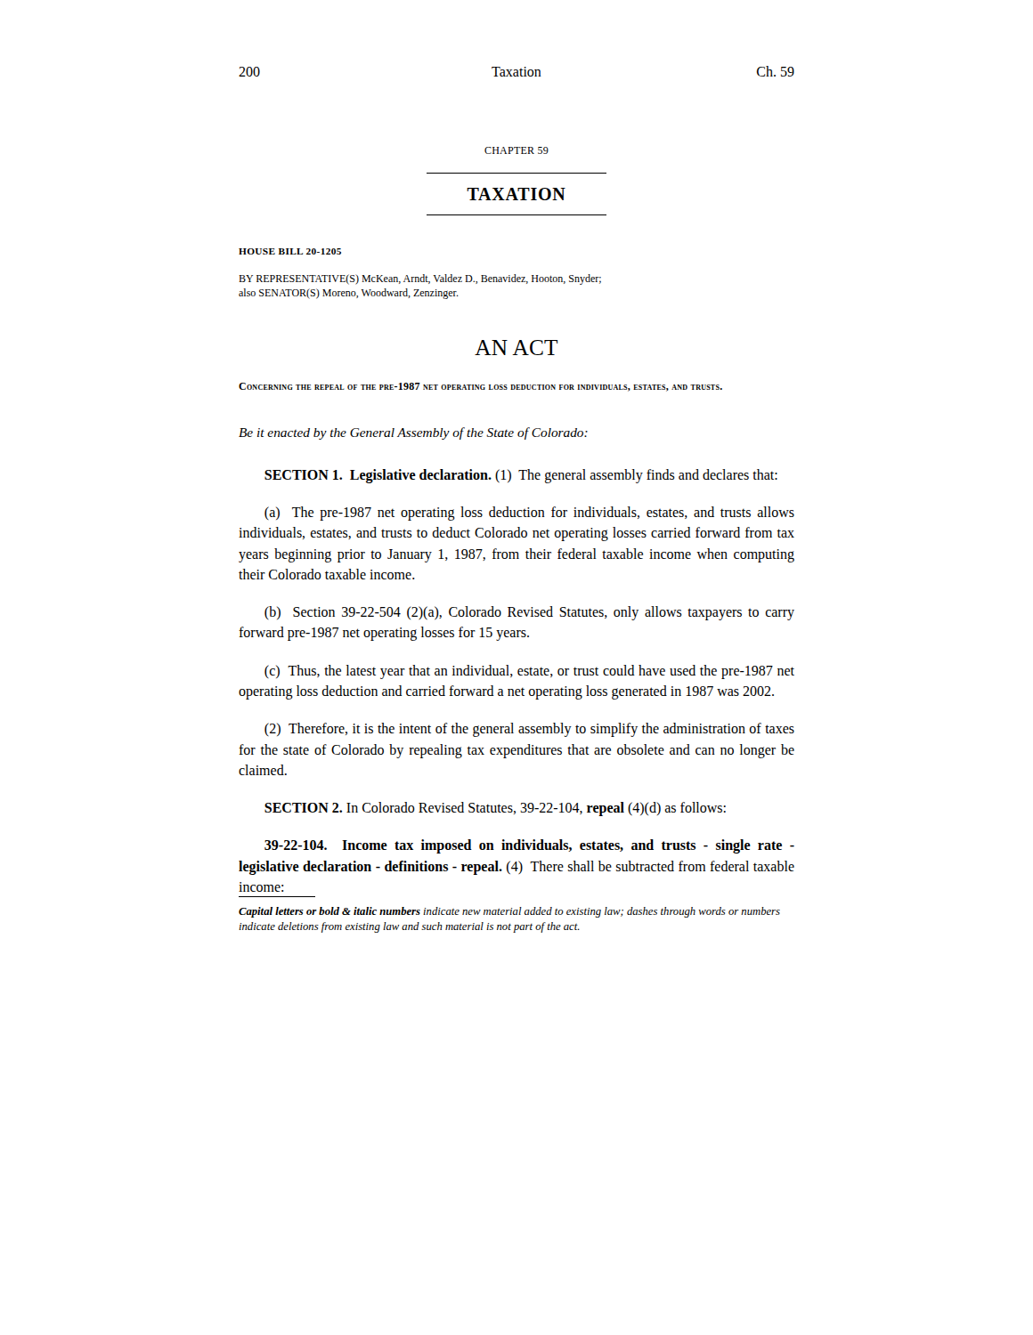200
Taxation
Ch. 59
CHAPTER 59
TAXATION
HOUSE BILL 20-1205
BY REPRESENTATIVE(S) McKean, Arndt, Valdez D., Benavidez, Hooton, Snyder;
also SENATOR(S) Moreno, Woodward, Zenzinger.
AN ACT
Concerning the repeal of the pre-1987 net operating loss deduction for individuals, estates, and trusts.
Be it enacted by the General Assembly of the State of Colorado:
SECTION 1. Legislative declaration. (1) The general assembly finds and declares that:
(a) The pre-1987 net operating loss deduction for individuals, estates, and trusts allows individuals, estates, and trusts to deduct Colorado net operating losses carried forward from tax years beginning prior to January 1, 1987, from their federal taxable income when computing their Colorado taxable income.
(b) Section 39-22-504 (2)(a), Colorado Revised Statutes, only allows taxpayers to carry forward pre-1987 net operating losses for 15 years.
(c) Thus, the latest year that an individual, estate, or trust could have used the pre-1987 net operating loss deduction and carried forward a net operating loss generated in 1987 was 2002.
(2) Therefore, it is the intent of the general assembly to simplify the administration of taxes for the state of Colorado by repealing tax expenditures that are obsolete and can no longer be claimed.
SECTION 2. In Colorado Revised Statutes, 39-22-104, repeal (4)(d) as follows:
39-22-104. Income tax imposed on individuals, estates, and trusts - single rate - legislative declaration - definitions - repeal. (4) There shall be subtracted from federal taxable income:
Capital letters or bold & italic numbers indicate new material added to existing law; dashes through words or numbers indicate deletions from existing law and such material is not part of the act.